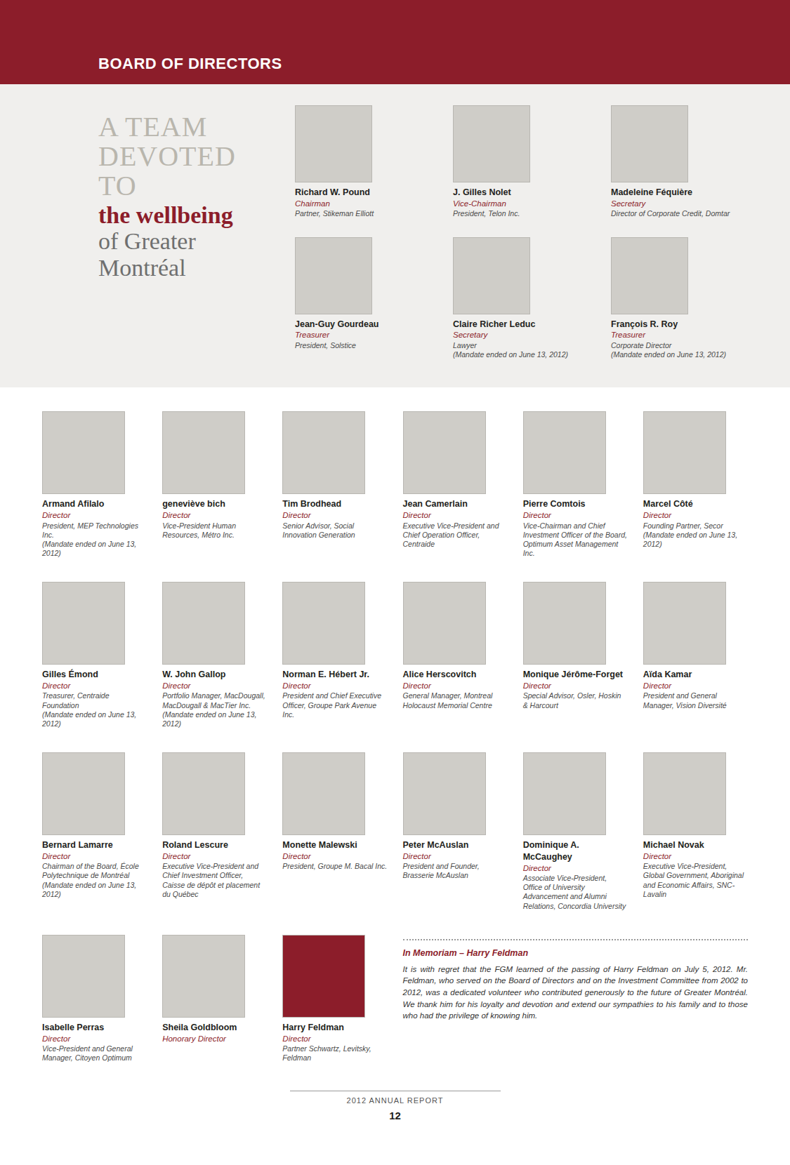Board of Directors
A TEAM
DEVOTED TO
the wellbeing
of Greater
Montréal
Richard W. Pound
Chairman
Partner, Stikeman Elliott
J. Gilles Nolet
Vice-Chairman
President, Telon Inc.
Madeleine Féquière
Secretary
Director of Corporate Credit, Domtar
Jean-Guy Gourdeau
Treasurer
President, Solstice
Claire Richer Leduc
Secretary
Lawyer
(Mandate ended on June 13, 2012)
François R. Roy
Treasurer
Corporate Director
(Mandate ended on June 13, 2012)
Armand Afilalo
Director
President, MEP Technologies Inc.
(Mandate ended on June 13, 2012)
geneviève bich
Director
Vice-President Human Resources, Métro Inc.
Tim Brodhead
Director
Senior Advisor, Social Innovation Generation
Jean Camerlain
Director
Executive Vice-President and Chief Operation Officer, Centraide
Pierre Comtois
Director
Vice-Chairman and Chief Investment Officer of the Board, Optimum Asset Management Inc.
Marcel Côté
Director
Founding Partner, Secor
(Mandate ended on June 13, 2012)
Gilles Émond
Director
Treasurer, Centraide Foundation
(Mandate ended on June 13, 2012)
W. John Gallop
Director
Portfolio Manager, MacDougall, MacDougall & MacTier Inc.
(Mandate ended on June 13, 2012)
Norman E. Hébert Jr.
Director
President and Chief Executive Officer, Groupe Park Avenue Inc.
Alice Herscovitch
Director
General Manager, Montreal Holocaust Memorial Centre
Monique Jérôme-Forget
Director
Special Advisor, Osler, Hoskin & Harcourt
Aïda Kamar
Director
President and General Manager, Vision Diversité
Bernard Lamarre
Director
Chairman of the Board, École Polytechnique de Montréal
(Mandate ended on June 13, 2012)
Roland Lescure
Director
Executive Vice-President and Chief Investment Officer, Caisse de dépôt et placement du Québec
Monette Malewski
Director
President, Groupe M. Bacal Inc.
Peter McAuslan
Director
President and Founder, Brasserie McAuslan
Dominique A. McCaughey
Director
Associate Vice-President, Office of University Advancement and Alumni Relations, Concordia University
Michael Novak
Director
Executive Vice-President, Global Government, Aboriginal and Economic Affairs, SNC-Lavalin
Isabelle Perras
Director
Vice-President and General Manager, Citoyen Optimum
Sheila Goldbloom
Honorary Director
Harry Feldman
Director
Partner Schwartz, Levitsky, Feldman
In Memoriam – Harry Feldman
It is with regret that the FGM learned of the passing of Harry Feldman on July 5, 2012. Mr. Feldman, who served on the Board of Directors and on the Investment Committee from 2002 to 2012, was a dedicated volunteer who contributed generously to the future of Greater Montréal. We thank him for his loyalty and devotion and extend our sympathies to his family and to those who had the privilege of knowing him.
2012 ANNUAL REPORT
12